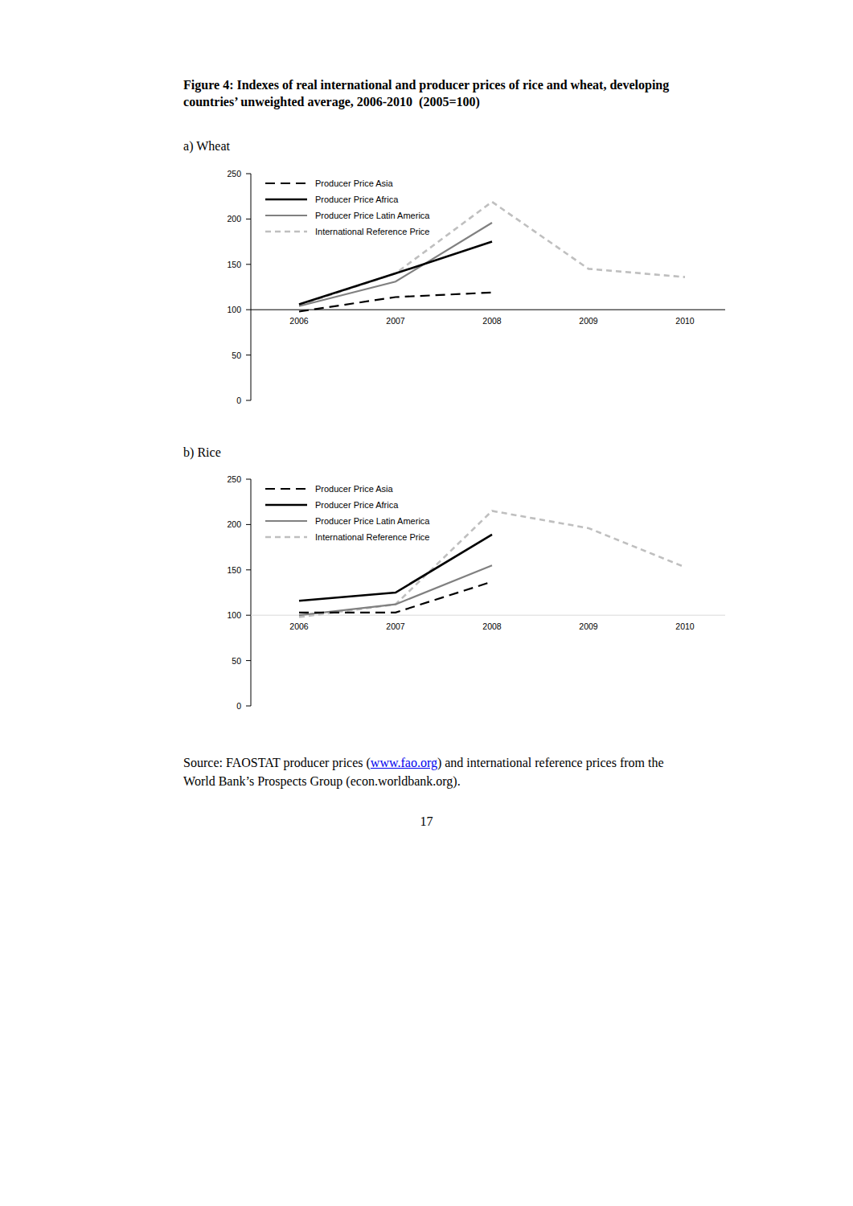Figure 4: Indexes of real international and producer prices of rice and wheat, developing countries’ unweighted average, 2006-2010 (2005=100)
a) Wheat
250 200 150 100 50 0 2006 2007 2008 2009 2010 Producer Price Asia Producer Price Africa Producer Price Latin America International Reference Price
b) Rice
250 200 150 100 50 0 2006 2007 2008 2009 2010 Producer Price Asia Producer Price Africa Producer Price Latin America International Reference Price
Source: FAOSTAT producer prices (www.fao.org) and international reference prices from the World Bank’s Prospects Group (econ.worldbank.org).
17